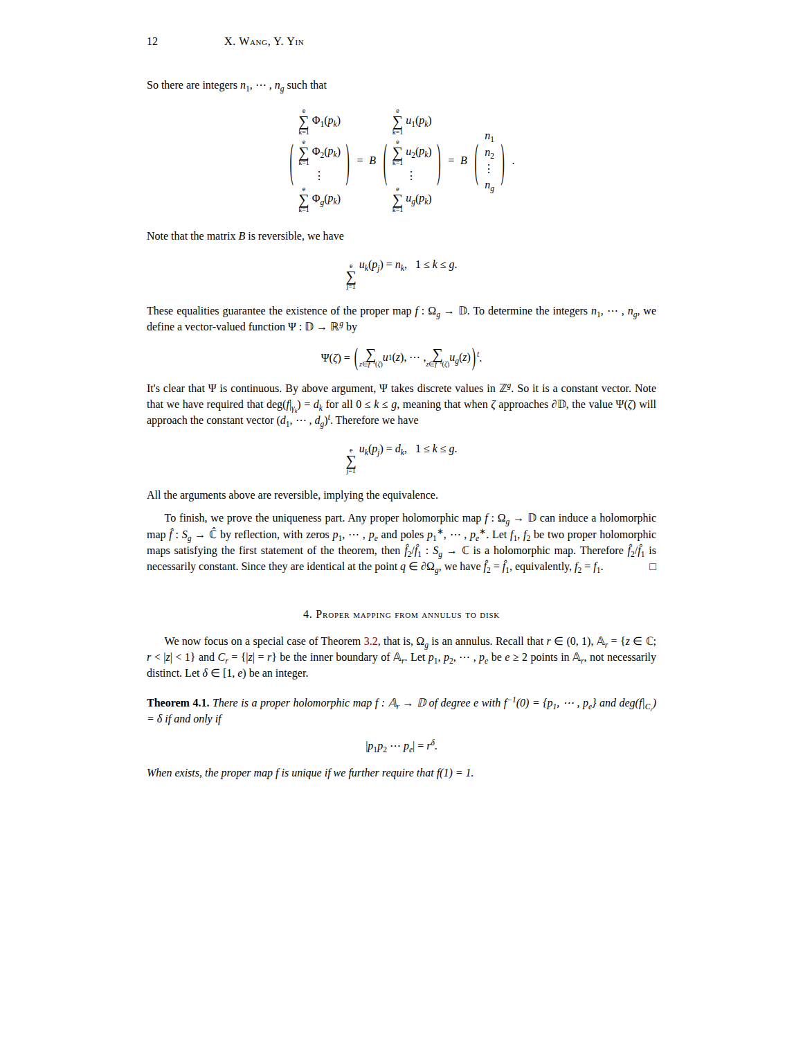12 X. Wang, Y. Yin
So there are integers n1, ⋯ , ng such that
(
| e ∑ k=1 Φ 1 ( p k ) |
| e ∑ k=1 Φ 2 ( p k ) |
| ⋮ |
| e ∑ k=1 Φ g ( p k ) |
) = B (
| e ∑ k=1 u 1 ( p k ) |
| e ∑ k=1 u 2 ( p k ) |
| ⋮ |
| e ∑ k=1 u g ( p k ) |
) = B (
| n 1 |
| n 2 |
| ⋮ |
| n g |
) .
Note that the matrix B is reversible, we have
e∑j=1 uk(pj) = nk, 1 ≤ k ≤ g.
These equalities guarantee the existence of the proper map f : Ωg → 𝔻. To determine the integers n1, ⋯ , ng, we define a vector-valued function Ψ : 𝔻 → ℝg by
Ψ(ζ) = ( ∑z∈f−1(ζ) u1(z), ⋯ , ∑z∈f−1(ζ) ug(z))t.
It's clear that Ψ is continuous. By above argument, Ψ takes discrete values in ℤg. So it is a constant vector. Note that we have required that deg(f|γk) = dk for all 0 ≤ k ≤ g, meaning that when ζ approaches ∂𝔻, the value Ψ(ζ) will approach the constant vector (d1, ⋯ , dg)t. Therefore we have
e∑j=1 uk(pj) = dk, 1 ≤ k ≤ g.
All the arguments above are reversible, implying the equivalence.
To finish, we prove the uniqueness part. Any proper holomorphic map f : Ωg → 𝔻 can induce a holomorphic map f̂ : Sg → ℂ̂ by reflection, with zeros p1, ⋯ , pe and poles p1∗, ⋯ , pe∗. Let f1, f2 be two proper holomorphic maps satisfying the first statement of the theorem, then f̂2/f̂1 : Sg → ℂ is a holomorphic map. Therefore f̂2/f̂1 is necessarily constant. Since they are identical at the point q ∈ ∂Ωg, we have f̂2 = f̂1, equivalently, f2 = f1. □
4. Proper mapping from annulus to disk
We now focus on a special case of Theorem 3.2, that is, Ωg is an annulus. Recall that r ∈ (0, 1), 𝔸r = {z ∈ ℂ; r < |z| < 1} and Cr = {|z| = r} be the inner boundary of 𝔸r. Let p1, p2, ⋯ , pe be e ≥ 2 points in 𝔸r, not necessarily distinct. Let δ ∈ [1, e) be an integer.
Theorem 4.1. There is a proper holomorphic map f : 𝔸r → 𝔻 of degree e with f−1(0) = {p1, ⋯ , pe} and deg(f|Cr) = δ if and only if
|p1p2 ⋯ pe| = rδ.
When exists, the proper map f is unique if we further require that f(1) = 1.